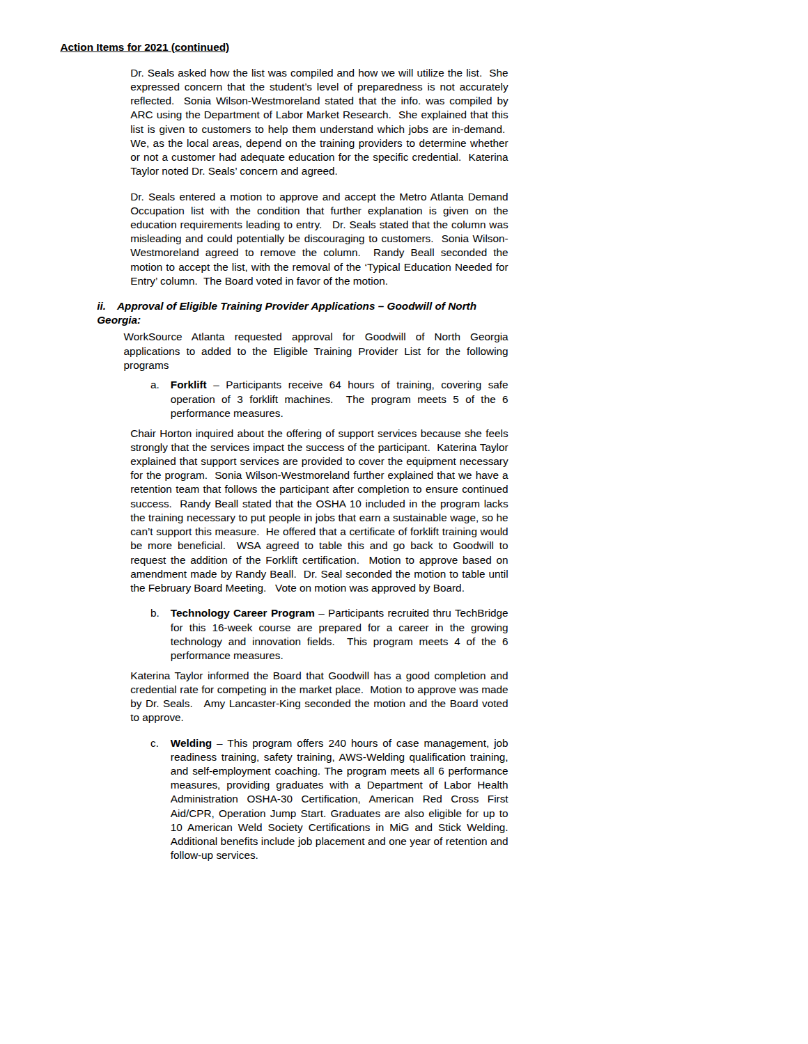Action Items for 2021 (continued)
Dr. Seals asked how the list was compiled and how we will utilize the list. She expressed concern that the student’s level of preparedness is not accurately reflected. Sonia Wilson-Westmoreland stated that the info. was compiled by ARC using the Department of Labor Market Research. She explained that this list is given to customers to help them understand which jobs are in-demand. We, as the local areas, depend on the training providers to determine whether or not a customer had adequate education for the specific credential. Katerina Taylor noted Dr. Seals’ concern and agreed.
Dr. Seals entered a motion to approve and accept the Metro Atlanta Demand Occupation list with the condition that further explanation is given on the education requirements leading to entry. Dr. Seals stated that the column was misleading and could potentially be discouraging to customers. Sonia Wilson-Westmoreland agreed to remove the column. Randy Beall seconded the motion to accept the list, with the removal of the ‘Typical Education Needed for Entry’ column. The Board voted in favor of the motion.
ii. Approval of Eligible Training Provider Applications – Goodwill of North Georgia:
WorkSource Atlanta requested approval for Goodwill of North Georgia applications to added to the Eligible Training Provider List for the following programs
a. Forklift – Participants receive 64 hours of training, covering safe operation of 3 forklift machines. The program meets 5 of the 6 performance measures.
Chair Horton inquired about the offering of support services because she feels strongly that the services impact the success of the participant. Katerina Taylor explained that support services are provided to cover the equipment necessary for the program. Sonia Wilson-Westmoreland further explained that we have a retention team that follows the participant after completion to ensure continued success. Randy Beall stated that the OSHA 10 included in the program lacks the training necessary to put people in jobs that earn a sustainable wage, so he can’t support this measure. He offered that a certificate of forklift training would be more beneficial. WSA agreed to table this and go back to Goodwill to request the addition of the Forklift certification. Motion to approve based on amendment made by Randy Beall. Dr. Seal seconded the motion to table until the February Board Meeting. Vote on motion was approved by Board.
b. Technology Career Program – Participants recruited thru TechBridge for this 16-week course are prepared for a career in the growing technology and innovation fields. This program meets 4 of the 6 performance measures.
Katerina Taylor informed the Board that Goodwill has a good completion and credential rate for competing in the market place. Motion to approve was made by Dr. Seals. Amy Lancaster-King seconded the motion and the Board voted to approve.
c. Welding – This program offers 240 hours of case management, job readiness training, safety training, AWS-Welding qualification training, and self-employment coaching. The program meets all 6 performance measures, providing graduates with a Department of Labor Health Administration OSHA-30 Certification, American Red Cross First Aid/CPR, Operation Jump Start. Graduates are also eligible for up to 10 American Weld Society Certifications in MiG and Stick Welding. Additional benefits include job placement and one year of retention and follow-up services.